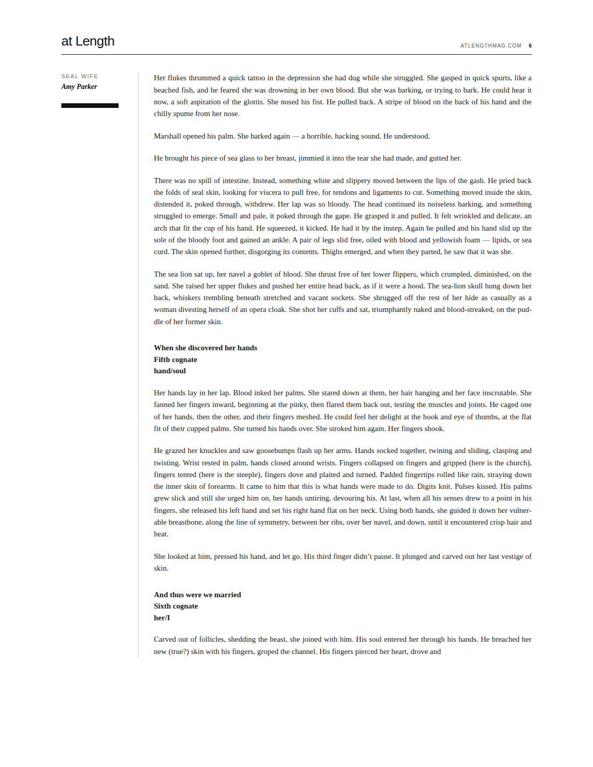at Length
atlengthmag.com 6
Seal Wife
Amy Parker
Her flukes thrummed a quick tattoo in the depression she had dug while she struggled. She gasped in quick spurts, like a beached fish, and he feared she was drowning in her own blood. But she was barking, or trying to bark. He could hear it now, a soft aspiration of the glottis. She nosed his fist. He pulled back. A stripe of blood on the back of his hand and the chilly spume from her nose.
Marshall opened his palm. She barked again — a horrible, hacking sound. He understood.
He brought his piece of sea glass to her breast, jimmied it into the tear she had made, and gutted her.
There was no spill of intestine. Instead, something white and slippery moved between the lips of the gash. He pried back the folds of seal skin, looking for viscera to pull free, for tendons and ligaments to cut. Something moved inside the skin, distended it, poked through, withdrew. Her lap was so bloody. The head continued its noiseless barking, and something struggled to emerge. Small and pale, it poked through the gape. He grasped it and pulled. It felt wrinkled and delicate, an arch that fit the cup of his hand. He squeezed, it kicked. He had it by the instep. Again he pulled and his hand slid up the sole of the bloody foot and gained an ankle. A pair of legs slid free, oiled with blood and yellowish foam — lipids, or sea curd. The skin opened further, disgorging its contents. Thighs emerged, and when they parted, he saw that it was she.
The sea lion sat up, her navel a goblet of blood. She thrust free of her lower flippers, which crumpled, diminished, on the sand. She raised her upper flukes and pushed her entire head back, as if it were a hood. The sea-lion skull hung down her back, whiskers trembling beneath stretched and vacant sockets. She shrugged off the rest of her hide as casually as a woman divesting herself of an opera cloak. She shot her cuffs and sat, triumphantly naked and blood-streaked, on the puddle of her former skin.
When she discovered her hands Fifth cognate hand/soul
Her hands lay in her lap. Blood inked her palms. She stared down at them, her hair hanging and her face inscrutable. She fanned her fingers inward, beginning at the pinky, then flared them back out, testing the muscles and joints. He caged one of her hands, then the other, and their fingers meshed. He could feel her delight at the hook and eye of thumbs, at the flat fit of their cupped palms. She turned his hands over. She stroked him again. Her fingers shook.
He grazed her knuckles and saw goosebumps flash up her arms. Hands socked together, twining and sliding, clasping and twisting. Wrist rested in palm, hands closed around wrists. Fingers collapsed on fingers and gripped (here is the church), fingers tented (here is the steeple), fingers dove and plaited and turned. Padded fingertips rolled like rain, straying down the inner skin of forearms. It came to him that this is what hands were made to do. Digits knit. Pulses kissed. His palms grew slick and still she urged him on, her hands untiring, devouring his. At last, when all his senses drew to a point in his fingers, she released his left hand and set his right hand flat on her neck. Using both hands, she guided it down her vulnerable breastbone, along the line of symmetry, between her ribs, over her navel, and down, until it encountered crisp hair and heat.
She looked at him, pressed his hand, and let go. His third finger didn’t pause. It plunged and carved out her last vestige of skin.
And thus were we married Sixth cognate her/I
Carved out of follicles, shedding the beast, she joined with him. His soul entered her through his hands. He breached her new (true?) skin with his fingers, groped the channel. His fingers pierced her heart, drove and